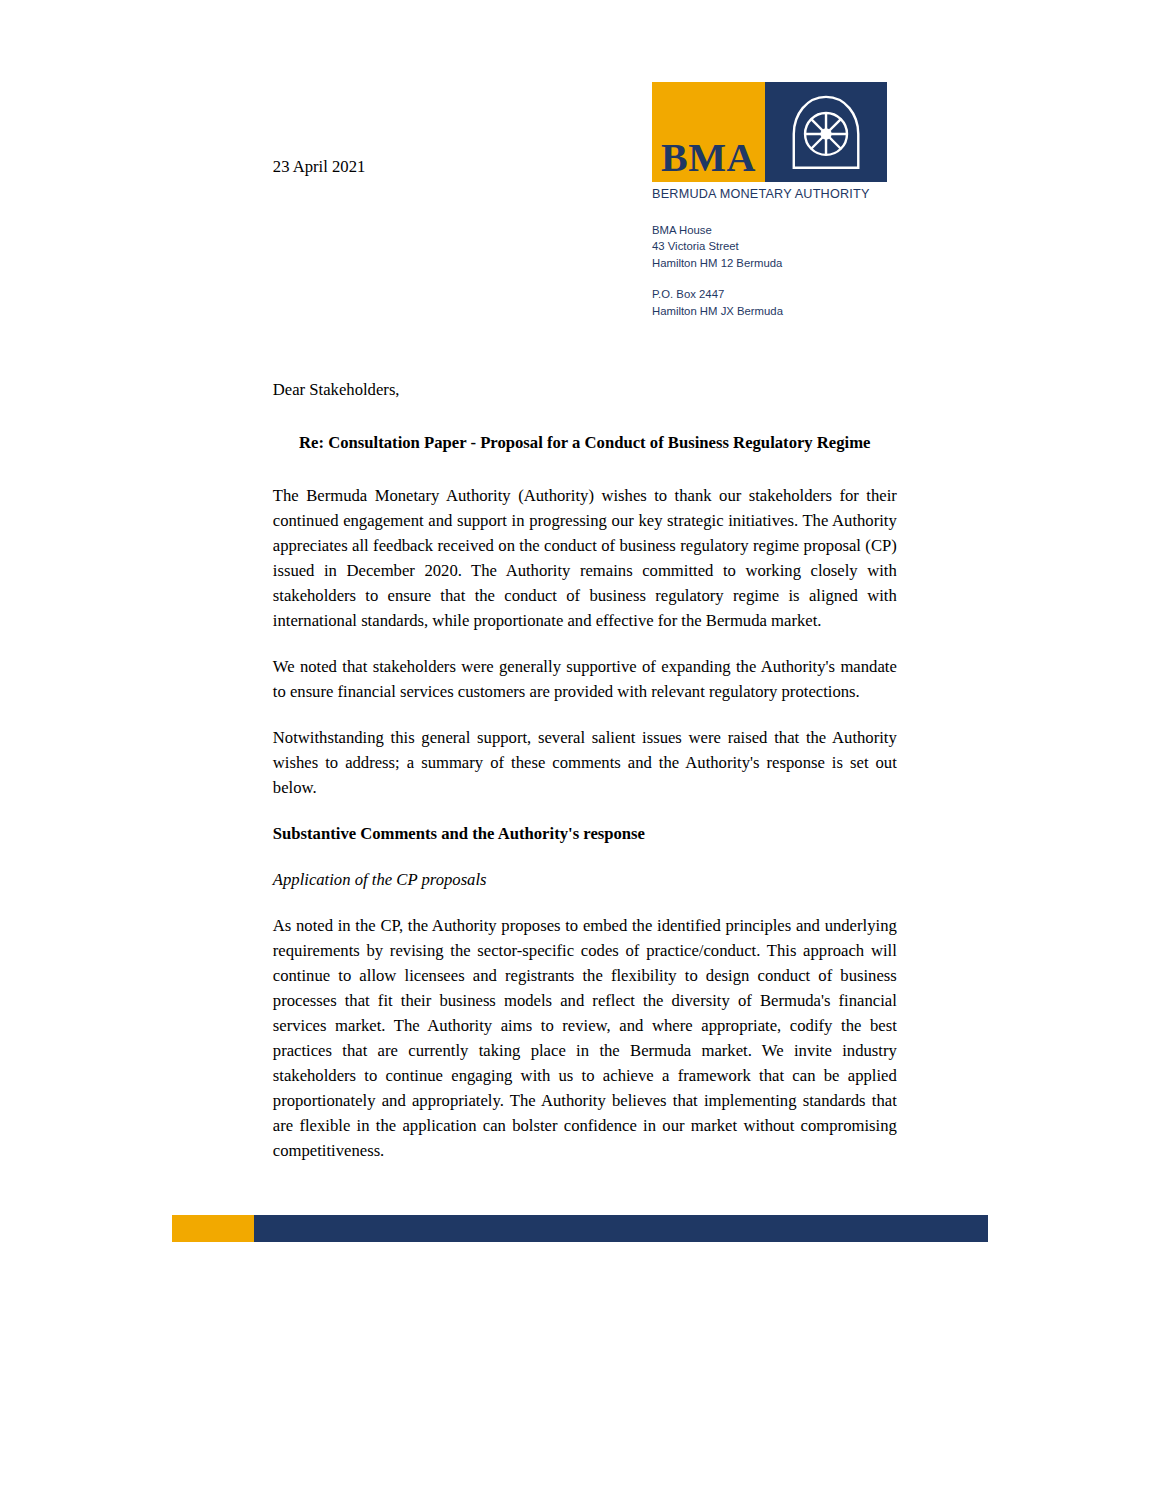23 April 2021
BMA
BERMUDA MONETARY AUTHORITY
BMA House
43 Victoria Street
Hamilton HM 12 Bermuda
P.O. Box 2447
Hamilton HM JX Bermuda
Dear Stakeholders,
Re: Consultation Paper - Proposal for a Conduct of Business Regulatory Regime
The Bermuda Monetary Authority (Authority) wishes to thank our stakeholders for their continued engagement and support in progressing our key strategic initiatives. The Authority appreciates all feedback received on the conduct of business regulatory regime proposal (CP) issued in December 2020. The Authority remains committed to working closely with stakeholders to ensure that the conduct of business regulatory regime is aligned with international standards, while proportionate and effective for the Bermuda market.
We noted that stakeholders were generally supportive of expanding the Authority's mandate to ensure financial services customers are provided with relevant regulatory protections.
Notwithstanding this general support, several salient issues were raised that the Authority wishes to address; a summary of these comments and the Authority's response is set out below.
Substantive Comments and the Authority's response
Application of the CP proposals
As noted in the CP, the Authority proposes to embed the identified principles and underlying requirements by revising the sector-specific codes of practice/conduct. This approach will continue to allow licensees and registrants the flexibility to design conduct of business processes that fit their business models and reflect the diversity of Bermuda's financial services market. The Authority aims to review, and where appropriate, codify the best practices that are currently taking place in the Bermuda market. We invite industry stakeholders to continue engaging with us to achieve a framework that can be applied proportionately and appropriately. The Authority believes that implementing standards that are flexible in the application can bolster confidence in our market without compromising competitiveness.